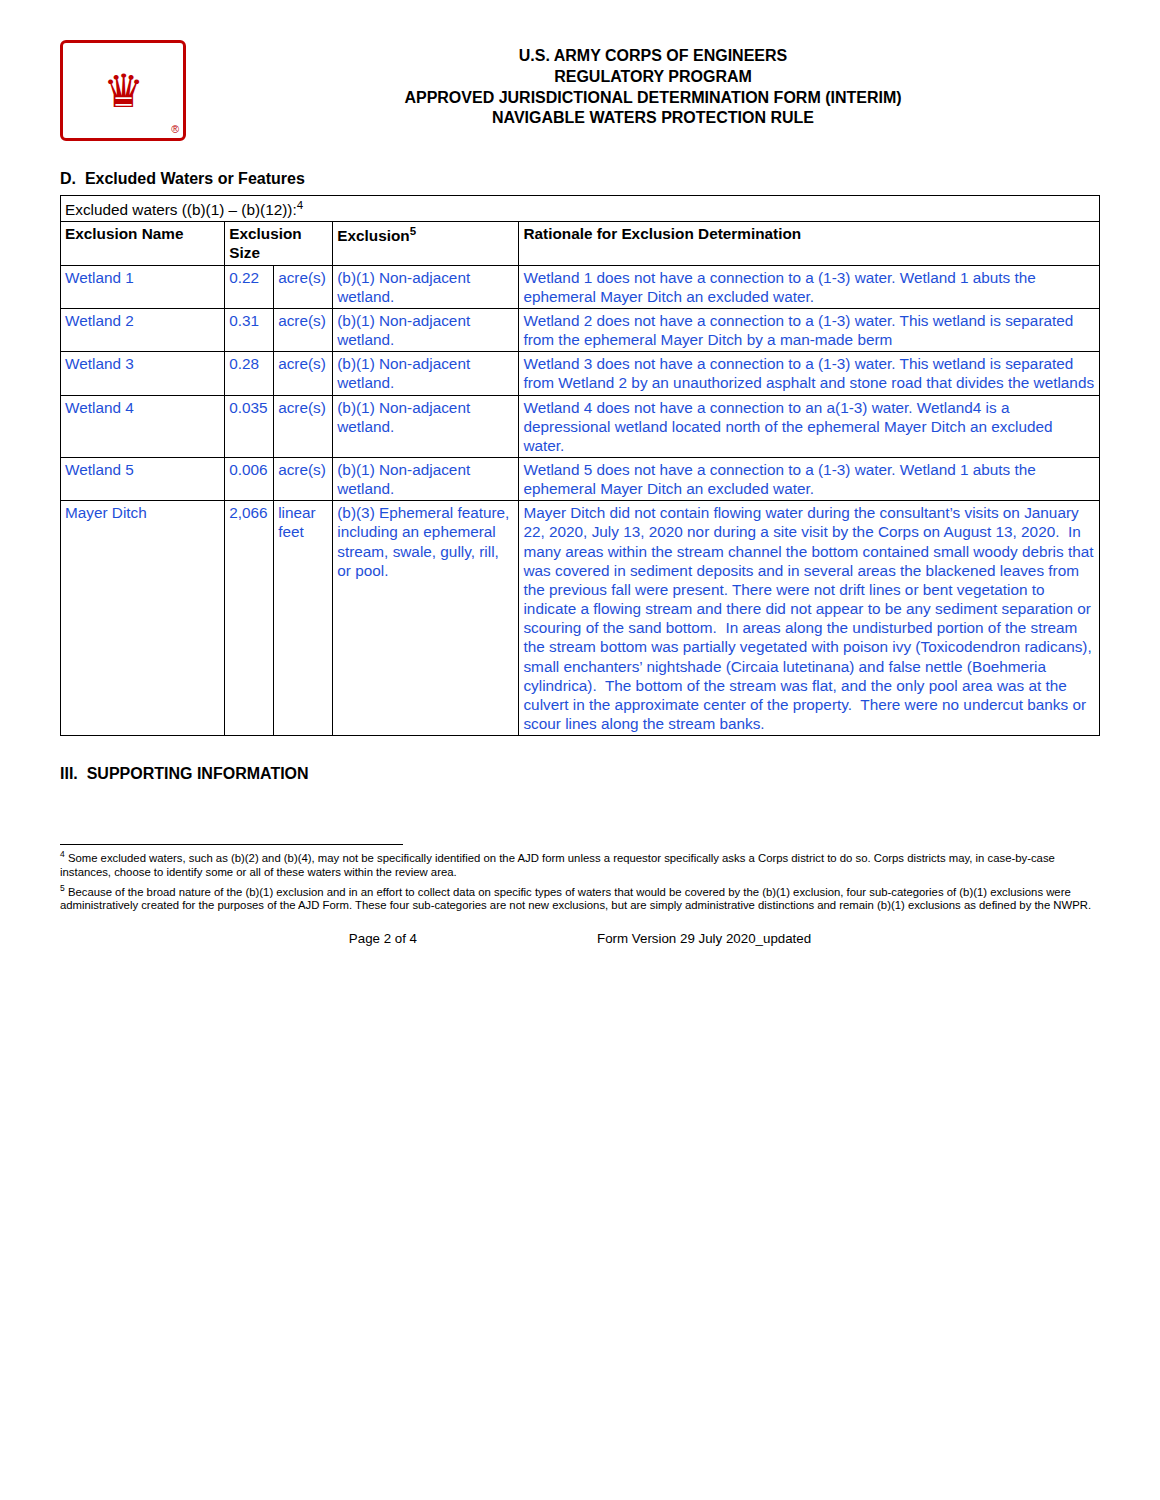♛
®
U.S. ARMY CORPS OF ENGINEERS
REGULATORY PROGRAM
APPROVED JURISDICTIONAL DETERMINATION FORM (INTERIM)
NAVIGABLE WATERS PROTECTION RULE
D. Excluded Waters or Features
| Excluded waters ((b)(1) – (b)(12)): 4 |
| Exclusion Name | Exclusion Size | Exclusion 5 | Rationale for Exclusion Determination |
| Wetland 1 | 0.22 | acre(s) | (b)(1) Non-adjacent wetland. | Wetland 1 does not have a connection to a (1-3) water. Wetland 1 abuts the ephemeral Mayer Ditch an excluded water. |
| Wetland 2 | 0.31 | acre(s) | (b)(1) Non-adjacent wetland. | Wetland 2 does not have a connection to a (1-3) water. This wetland is separated from the ephemeral Mayer Ditch by a man-made berm |
| Wetland 3 | 0.28 | acre(s) | (b)(1) Non-adjacent wetland. | Wetland 3 does not have a connection to a (1-3) water. This wetland is separated from Wetland 2 by an unauthorized asphalt and stone road that divides the wetlands |
| Wetland 4 | 0.035 | acre(s) | (b)(1) Non-adjacent wetland. | Wetland 4 does not have a connection to an a(1-3) water. Wetland4 is a depressional wetland located north of the ephemeral Mayer Ditch an excluded water. |
| Wetland 5 | 0.006 | acre(s) | (b)(1) Non-adjacent wetland. | Wetland 5 does not have a connection to a (1-3) water. Wetland 1 abuts the ephemeral Mayer Ditch an excluded water. |
| Mayer Ditch | 2,066 | linear feet | (b)(3) Ephemeral feature, including an ephemeral stream, swale, gully, rill, or pool. | Mayer Ditch did not contain flowing water during the consultant’s visits on January 22, 2020, July 13, 2020 nor during a site visit by the Corps on August 13, 2020. In many areas within the stream channel the bottom contained small woody debris that was covered in sediment deposits and in several areas the blackened leaves from the previous fall were present. There were not drift lines or bent vegetation to indicate a flowing stream and there did not appear to be any sediment separation or scouring of the sand bottom. In areas along the undisturbed portion of the stream the stream bottom was partially vegetated with poison ivy (Toxicodendron radicans), small enchanters’ nightshade (Circaia lutetinana) and false nettle (Boehmeria cylindrica). The bottom of the stream was flat, and the only pool area was at the culvert in the approximate center of the property. There were no undercut banks or scour lines along the stream banks. |
III. SUPPORTING INFORMATION
4 Some excluded waters, such as (b)(2) and (b)(4), may not be specifically identified on the AJD form unless a requestor specifically asks a Corps district to do so. Corps districts may, in case-by-case instances, choose to identify some or all of these waters within the review area.
5 Because of the broad nature of the (b)(1) exclusion and in an effort to collect data on specific types of waters that would be covered by the (b)(1) exclusion, four sub-categories of (b)(1) exclusions were administratively created for the purposes of the AJD Form. These four sub-categories are not new exclusions, but are simply administrative distinctions and remain (b)(1) exclusions as defined by the NWPR.
Page 2 of 4 Form Version 29 July 2020_updated